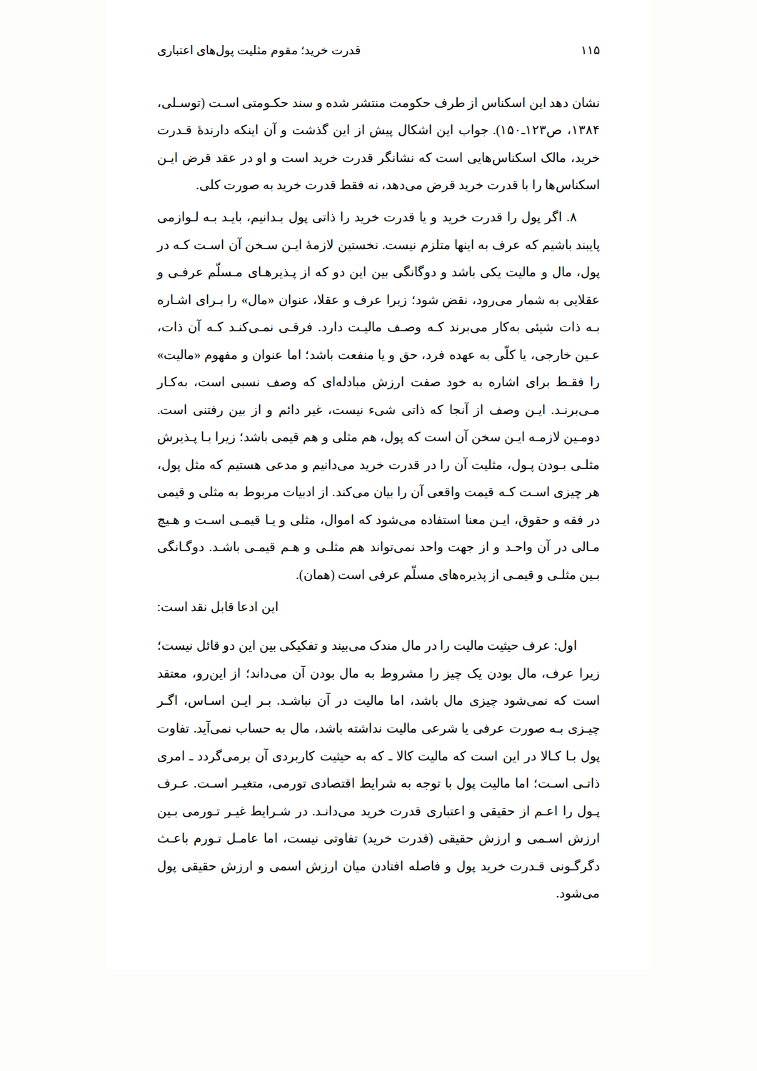۱۱۵ قدرت خرید؛ مقوم مثلیت پول‌های اعتباری
نشان دهد این اسکناس از طرف حکومت منتشر شده و سند حکـومتی اسـت (توسـلی، ۱۳۸۴، ص۱۲۳ـ۱۵۰). جواب این اشکال پیش از این گذشت و آن اینکه دارندهٔ قـدرت خرید، مالک اسکناس‌هایی است که نشانگر قدرت خرید است و او در عقد قرض ایـن اسکناس‌ها را با قدرت خرید قرض می‌دهد، نه فقط قدرت خرید به صورت کلی.
۸. اگر پول را قدرت خرید و یا قدرت خرید را ذاتی پول بـدانیم، بایـد بـه لـوازمی پایبند باشیم که عرف به اینها متلزم نیست. نخستین لازمهٔ ایـن سـخن آن اسـت کـه در پول، مال و مالیت یکی باشد و دوگانگی بین این دو که از پـذیرهـای مـسلّم عرفـی و عقلایی به شمار می‌رود، نقض شود؛ زیرا عرف و عقلا، عنوان «مال» را بـرای اشـاره بـه ذات شیئی به‌کار می‌برند کـه وصـف مالیـت دارد. فرقـی نمـی‌کنـد کـه آن ذات، عـین خارجی، یا کلّی به عهده فرد، حق و یا منفعت باشد؛ اما عنوان و مفهوم «مالیت» را فقـط برای اشاره به خود صفت ارزش مبادله‌ای که وصف نسبی است، به‌کـار مـی‌برنـد. ایـن وصف از آنجا که ذاتی شیء نیست، غیر دائم و از بین رفتنی است. دومـین لازمـه ایـن سخن آن است که پول، هم مثلی و هم قیمی باشد؛ زیرا بـا پـذیرش مثلـی بـودن پـول، مثلیت آن را در قدرت خرید می‌دانیم و مدعی هستیم که مثل پول، هر چیزی اسـت کـه قیمت واقعی آن را بیان می‌کند. از ادبیات مربوط به مثلی و قیمی در فقه و حقوق، ایـن معنا استفاده می‌شود که اموال، مثلی و یـا قیمـی اسـت و هـیچ مـالی در آن واحـد و از جهت واحد نمی‌تواند هم مثلـی و هـم قیمـی باشـد. دوگـانگی بـین مثلـی و قیمـی از پذیره‌های مسلّم عرفی است (همان).
این ادعا قابل نقد است:
اول: عرف حیثیت مالیت را در مال مندک می‌بیند و تفکیکی بین این دو قائل نیست؛ زیرا عرف، مال بودن یک چیز را مشروط به مال بودن آن می‌داند؛ از این‌رو، معتقد است که نمی‌شود چیزی مال باشد، اما مالیت در آن نباشـد. بـر ایـن اسـاس، اگـر چیـزی بـه صورت عرفی یا شرعی مالیت نداشته باشد، مال به حساب نمی‌آید. تفاوت پول بـا کـالا در این است که مالیت کالا ـ که به حیثیت کاربردی آن برمی‌گردد ـ امری ذاتـی اسـت؛ اما مالیت پول با توجه به شرایط اقتصادی تورمی، متغیـر اسـت. عـرف پـول را اعـم از حقیقی و اعتباری قدرت خرید می‌دانـد. در شـرایط غیـر تـورمی بـین ارزش اسـمی و ارزش حقیقی (قدرت خرید) تفاوتی نیست، اما عامـل تـورم باعـث دگرگـونی قـدرت خرید پول و فاصله افتادن میان ارزش اسمی و ارزش حقیقی پول می‌شود.